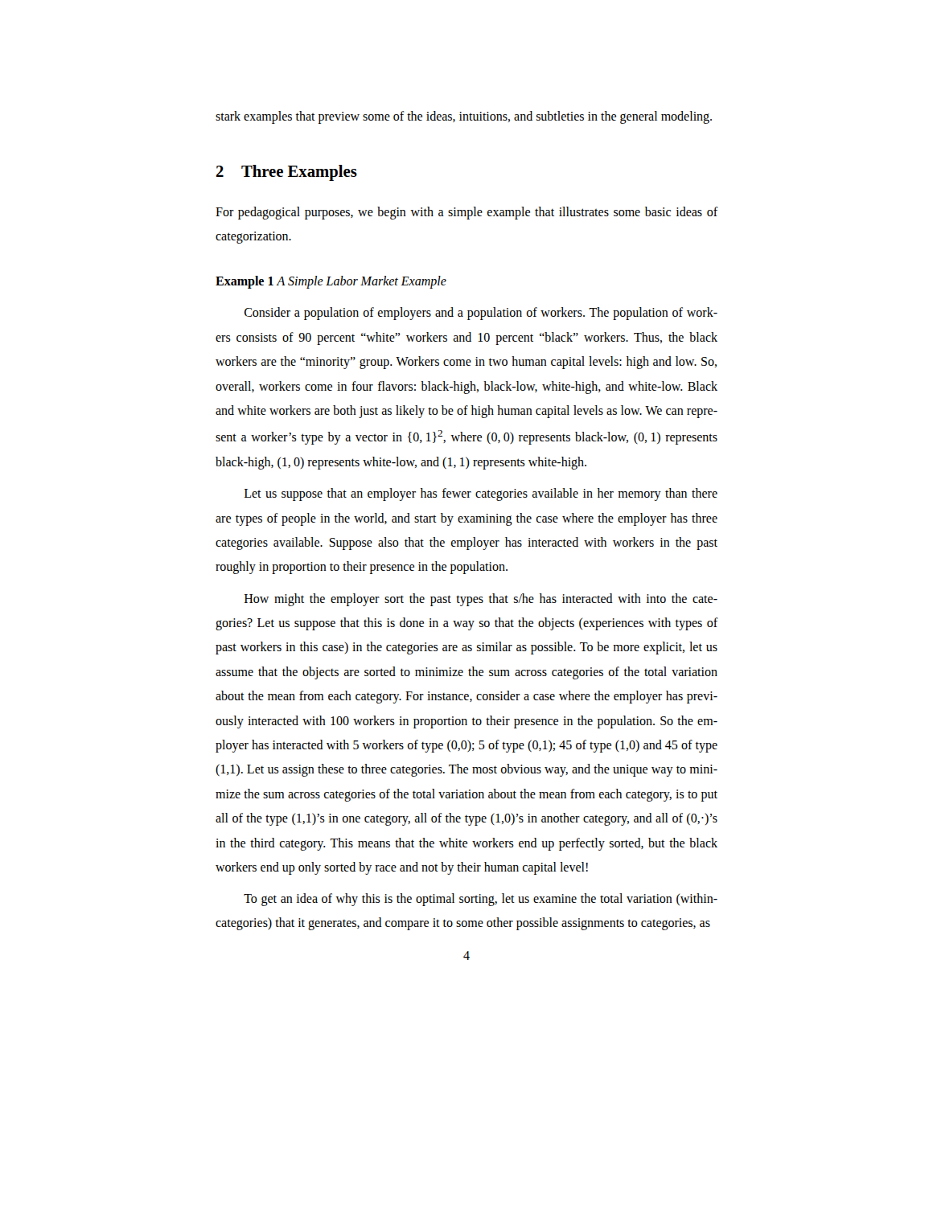stark examples that preview some of the ideas, intuitions, and subtleties in the general modeling.
2 Three Examples
For pedagogical purposes, we begin with a simple example that illustrates some basic ideas of categorization.
Example 1 A Simple Labor Market Example
Consider a population of employers and a population of workers. The population of workers consists of 90 percent “white” workers and 10 percent “black” workers. Thus, the black workers are the “minority” group. Workers come in two human capital levels: high and low. So, overall, workers come in four flavors: black-high, black-low, white-high, and white-low. Black and white workers are both just as likely to be of high human capital levels as low. We can represent a worker’s type by a vector in {0, 1}2, where (0, 0) represents black-low, (0, 1) represents black-high, (1, 0) represents white-low, and (1, 1) represents white-high.
Let us suppose that an employer has fewer categories available in her memory than there are types of people in the world, and start by examining the case where the employer has three categories available. Suppose also that the employer has interacted with workers in the past roughly in proportion to their presence in the population.
How might the employer sort the past types that s/he has interacted with into the categories? Let us suppose that this is done in a way so that the objects (experiences with types of past workers in this case) in the categories are as similar as possible. To be more explicit, let us assume that the objects are sorted to minimize the sum across categories of the total variation about the mean from each category. For instance, consider a case where the employer has previously interacted with 100 workers in proportion to their presence in the population. So the employer has interacted with 5 workers of type (0,0); 5 of type (0,1); 45 of type (1,0) and 45 of type (1,1). Let us assign these to three categories. The most obvious way, and the unique way to minimize the sum across categories of the total variation about the mean from each category, is to put all of the type (1,1)’s in one category, all of the type (1,0)’s in another category, and all of (0,·)’s in the third category. This means that the white workers end up perfectly sorted, but the black workers end up only sorted by race and not by their human capital level!
To get an idea of why this is the optimal sorting, let us examine the total variation (within-categories) that it generates, and compare it to some other possible assignments to categories, as
4